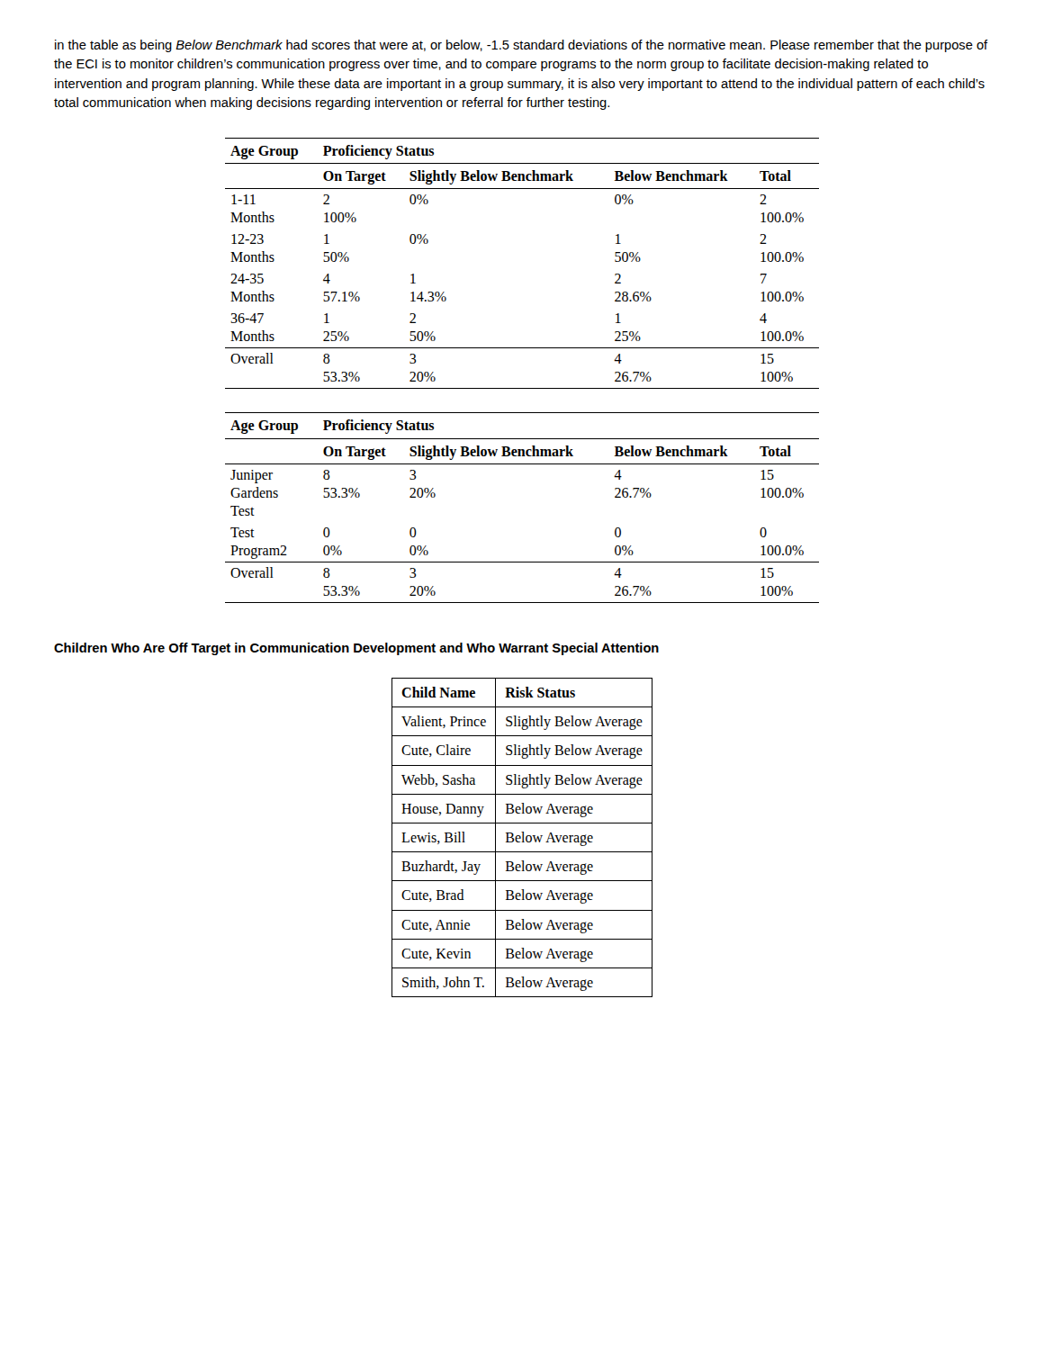in the table as being Below Benchmark had scores that were at, or below, -1.5 standard deviations of the normative mean. Please remember that the purpose of the ECI is to monitor children’s communication progress over time, and to compare programs to the norm group to facilitate decision-making related to intervention and program planning. While these data are important in a group summary, it is also very important to attend to the individual pattern of each child’s total communication when making decisions regarding intervention or referral for further testing.
| Age Group | Proficiency Status | |
| --- | --- | --- |
| | On Target | Slightly Below Benchmark | Below Benchmark | Total |
| 1-11 Months | 2 100% | 0% | 0% | 2 100.0% |
| 12-23 Months | 1 50% | 0% | 1 50% | 2 100.0% |
| 24-35 Months | 4 57.1% | 1 14.3% | 2 28.6% | 7 100.0% |
| 36-47 Months | 1 25% | 2 50% | 1 25% | 4 100.0% |
| Overall | 8 53.3% | 3 20% | 4 26.7% | 15 100% |
| Age Group | Proficiency Status | |
| --- | --- | --- |
| | On Target | Slightly Below Benchmark | Below Benchmark | Total |
| Juniper Gardens Test | 8 53.3% | 3 20% | 4 26.7% | 15 100.0% |
| Test Program2 | 0 0% | 0 0% | 0 0% | 0 100.0% |
| Overall | 8 53.3% | 3 20% | 4 26.7% | 15 100% |
Children Who Are Off Target in Communication Development and Who Warrant Special Attention
| Child Name | Risk Status |
| --- | --- |
| Valient, Prince | Slightly Below Average |
| Cute, Claire | Slightly Below Average |
| Webb, Sasha | Slightly Below Average |
| House, Danny | Below Average |
| Lewis, Bill | Below Average |
| Buzhardt, Jay | Below Average |
| Cute, Brad | Below Average |
| Cute, Annie | Below Average |
| Cute, Kevin | Below Average |
| Smith, John T. | Below Average |